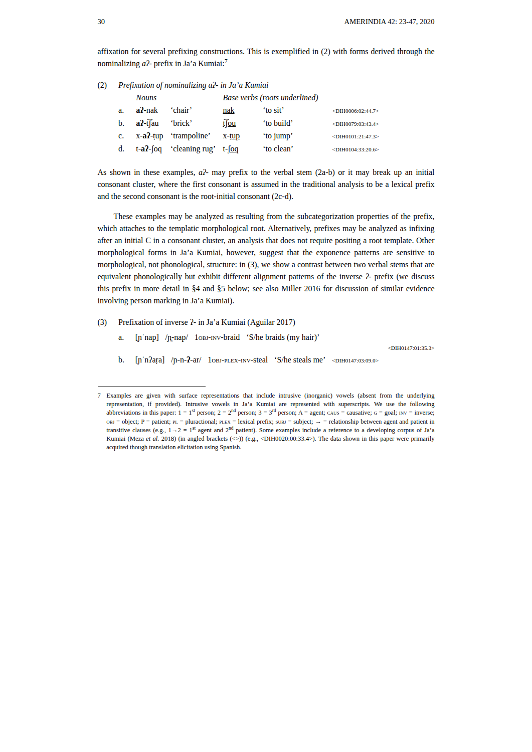30 AMERINDIA 42: 23-47, 2020
affixation for several prefixing constructions. This is exemplified in (2) with forms derived through the nominalizing aʔ- prefix in Ja’a Kumiai:7
(2) Prefixation of nominalizing aʔ- in Ja’a Kumiai
| | Nouns | Base verbs (roots underlined) | |
| a. | aʔ -nak | ‘chair’ | nak | ‘to sit’ | <DIH0006:02:44.7> |
| b. | aʔ -t͡ʃau | ‘brick’ | t͡ʃou | ‘to build’ | <DIH0079:03:43.4> |
| c. | x- aʔ -ṭup | ‘trampoline’ | x- ṭup | ‘to jump’ | <DIH0101:21:47.3> |
| d. | t- aʔ -ʃoq | ‘cleaning rug’ | t- ʃoq | ‘to clean’ | <DIH0104:33:20.6> |
As shown in these examples, aʔ- may prefix to the verbal stem (2a-b) or it may break up an initial consonant cluster, where the first consonant is assumed in the traditional analysis to be a lexical prefix and the second consonant is the root-initial consonant (2c-d).
These examples may be analyzed as resulting from the subcategorization properties of the prefix, which attaches to the templatic morphological root. Alternatively, prefixes may be analyzed as infixing after an initial C in a consonant cluster, an analysis that does not require positing a root template. Other morphological forms in Ja’a Kumiai, however, suggest that the exponence patterns are sensitive to morphological, not phonological, structure: in (3), we show a contrast between two verbal stems that are equivalent phonologically but exhibit different alignment patterns of the inverse ʔ- prefix (we discuss this prefix in more detail in §4 and §5 below; see also Miller 2016 for discussion of similar evidence involving person marking in Ja’a Kumiai).
(3) Prefixation of inverse ʔ- in Ja’a Kumiai (Aguilar 2017)
| a. | [ɲˈnap] | /ɲ̰-nap/ | 1 obj - inv -braid | ‘S/he braids (my hair)’ |
<DIH0147:01:35.3>
| b. | [ɲˈnʔaṛa] | /ɲ-n- ʔ -ar/ | 1 obj - plex - inv -steal | ‘S/he steals me’ | <DIH0147:03:09.0> |
7 Examples are given with surface representations that include intrusive (inorganic) vowels (absent from the underlying representation, if provided). Intrusive vowels in Ja’a Kumiai are represented with superscripts. We use the following abbreviations in this paper: 1 = 1st person; 2 = 2nd person; 3 = 3rd person; A = agent; caus = causative; g = goal; inv = inverse; obj = object; P = patient; pl = pluractional; plex = lexical prefix; subj = subject; → = relationship between agent and patient in transitive clauses (e.g., 1→2 = 1st agent and 2nd patient). Some examples include a reference to a developing corpus of Ja’a Kumiai (Meza et al. 2018) (in angled brackets (<>)) (e.g., <DIH0020:00:33.4>). The data shown in this paper were primarily acquired though translation elicitation using Spanish.